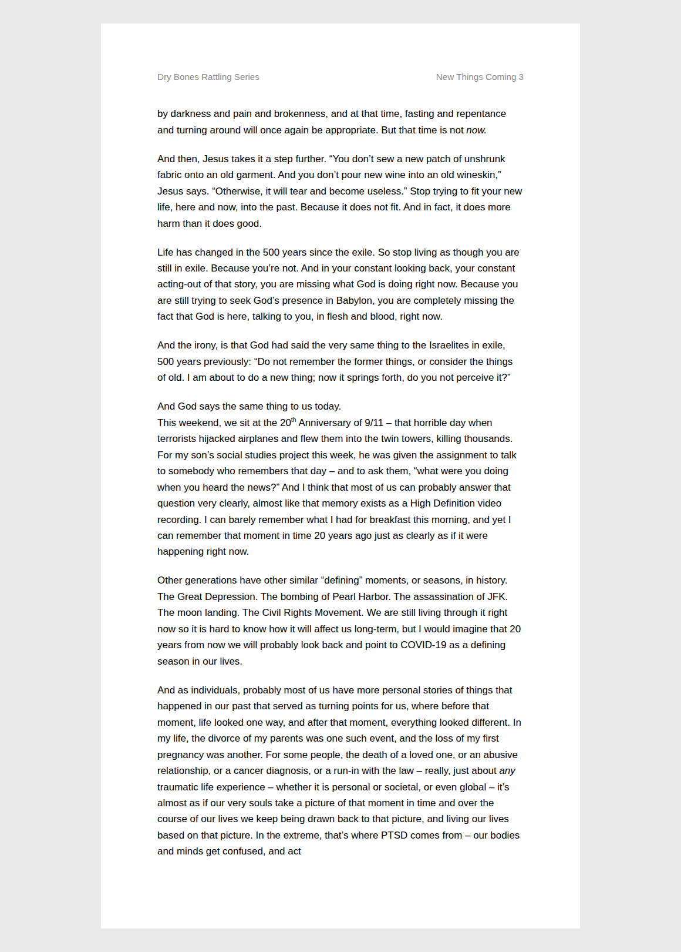Dry Bones Rattling Series New Things Coming 3
by darkness and pain and brokenness, and at that time, fasting and repentance and turning around will once again be appropriate. But that time is not now.
And then, Jesus takes it a step further. “You don’t sew a new patch of unshrunk fabric onto an old garment. And you don’t pour new wine into an old wineskin,” Jesus says. “Otherwise, it will tear and become useless.” Stop trying to fit your new life, here and now, into the past. Because it does not fit. And in fact, it does more harm than it does good.
Life has changed in the 500 years since the exile. So stop living as though you are still in exile. Because you’re not. And in your constant looking back, your constant acting-out of that story, you are missing what God is doing right now. Because you are still trying to seek God’s presence in Babylon, you are completely missing the fact that God is here, talking to you, in flesh and blood, right now.
And the irony, is that God had said the very same thing to the Israelites in exile, 500 years previously: “Do not remember the former things, or consider the things of old. I am about to do a new thing; now it springs forth, do you not perceive it?”
And God says the same thing to us today.
This weekend, we sit at the 20th Anniversary of 9/11 – that horrible day when terrorists hijacked airplanes and flew them into the twin towers, killing thousands. For my son’s social studies project this week, he was given the assignment to talk to somebody who remembers that day – and to ask them, “what were you doing when you heard the news?” And I think that most of us can probably answer that question very clearly, almost like that memory exists as a High Definition video recording. I can barely remember what I had for breakfast this morning, and yet I can remember that moment in time 20 years ago just as clearly as if it were happening right now.
Other generations have other similar “defining” moments, or seasons, in history. The Great Depression. The bombing of Pearl Harbor. The assassination of JFK. The moon landing. The Civil Rights Movement. We are still living through it right now so it is hard to know how it will affect us long-term, but I would imagine that 20 years from now we will probably look back and point to COVID-19 as a defining season in our lives.
And as individuals, probably most of us have more personal stories of things that happened in our past that served as turning points for us, where before that moment, life looked one way, and after that moment, everything looked different. In my life, the divorce of my parents was one such event, and the loss of my first pregnancy was another. For some people, the death of a loved one, or an abusive relationship, or a cancer diagnosis, or a run-in with the law – really, just about any traumatic life experience – whether it is personal or societal, or even global – it’s almost as if our very souls take a picture of that moment in time and over the course of our lives we keep being drawn back to that picture, and living our lives based on that picture. In the extreme, that’s where PTSD comes from – our bodies and minds get confused, and act